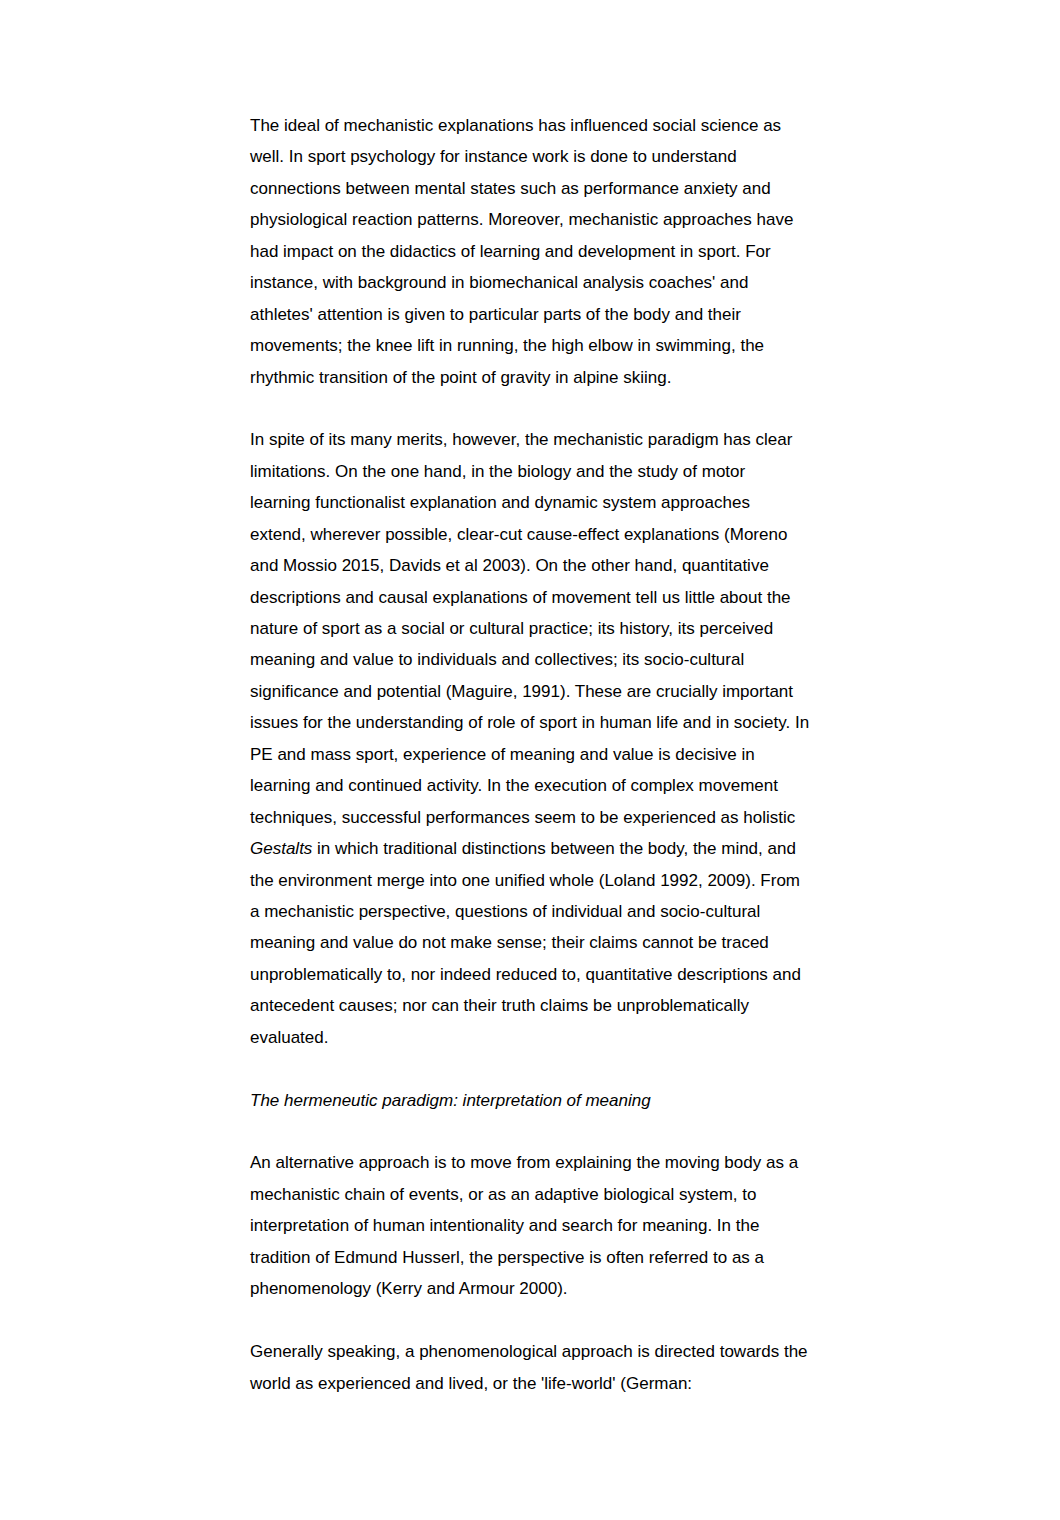The ideal of mechanistic explanations has influenced social science as well. In sport psychology for instance work is done to understand connections between mental states such as performance anxiety and physiological reaction patterns. Moreover, mechanistic approaches have had impact on the didactics of learning and development in sport. For instance, with background in biomechanical analysis coaches' and athletes' attention is given to particular parts of the body and their movements; the knee lift in running, the high elbow in swimming, the rhythmic transition of the point of gravity in alpine skiing.
In spite of its many merits, however, the mechanistic paradigm has clear limitations. On the one hand, in the biology and the study of motor learning functionalist explanation and dynamic system approaches extend, wherever possible, clear-cut cause-effect explanations (Moreno and Mossio 2015, Davids et al 2003). On the other hand, quantitative descriptions and causal explanations of movement tell us little about the nature of sport as a social or cultural practice; its history, its perceived meaning and value to individuals and collectives; its socio-cultural significance and potential (Maguire, 1991). These are crucially important issues for the understanding of role of sport in human life and in society. In PE and mass sport, experience of meaning and value is decisive in learning and continued activity. In the execution of complex movement techniques, successful performances seem to be experienced as holistic Gestalts in which traditional distinctions between the body, the mind, and the environment merge into one unified whole (Loland 1992, 2009). From a mechanistic perspective, questions of individual and socio-cultural meaning and value do not make sense; their claims cannot be traced unproblematically to, nor indeed reduced to, quantitative descriptions and antecedent causes; nor can their truth claims be unproblematically evaluated.
The hermeneutic paradigm: interpretation of meaning
An alternative approach is to move from explaining the moving body as a mechanistic chain of events, or as an adaptive biological system, to interpretation of human intentionality and search for meaning. In the tradition of Edmund Husserl, the perspective is often referred to as a phenomenology (Kerry and Armour 2000).
Generally speaking, a phenomenological approach is directed towards the world as experienced and lived, or the 'life-world' (German: